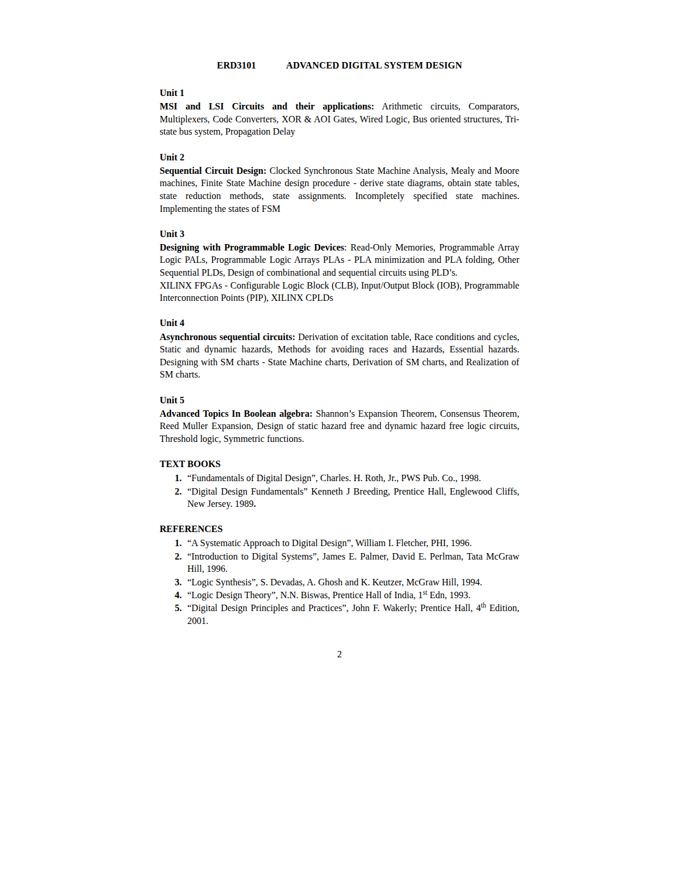ERD3101 ADVANCED DIGITAL SYSTEM DESIGN
Unit 1
MSI and LSI Circuits and their applications: Arithmetic circuits, Comparators, Multiplexers, Code Converters, XOR & AOI Gates, Wired Logic, Bus oriented structures, Tri-state bus system, Propagation Delay
Unit 2
Sequential Circuit Design: Clocked Synchronous State Machine Analysis, Mealy and Moore machines, Finite State Machine design procedure - derive state diagrams, obtain state tables, state reduction methods, state assignments. Incompletely specified state machines. Implementing the states of FSM
Unit 3
Designing with Programmable Logic Devices: Read-Only Memories, Programmable Array Logic PALs, Programmable Logic Arrays PLAs - PLA minimization and PLA folding, Other Sequential PLDs, Design of combinational and sequential circuits using PLD’s.
XILINX FPGAs - Configurable Logic Block (CLB), Input/Output Block (IOB), Programmable Interconnection Points (PIP), XILINX CPLDs
Unit 4
Asynchronous sequential circuits: Derivation of excitation table, Race conditions and cycles, Static and dynamic hazards, Methods for avoiding races and Hazards, Essential hazards. Designing with SM charts - State Machine charts, Derivation of SM charts, and Realization of SM charts.
Unit 5
Advanced Topics In Boolean algebra: Shannon’s Expansion Theorem, Consensus Theorem, Reed Muller Expansion, Design of static hazard free and dynamic hazard free logic circuits, Threshold logic, Symmetric functions.
TEXT BOOKS
“Fundamentals of Digital Design”, Charles. H. Roth, Jr., PWS Pub. Co., 1998.
“Digital Design Fundamentals” Kenneth J Breeding, Prentice Hall, Englewood Cliffs, New Jersey. 1989.
REFERENCES
“A Systematic Approach to Digital Design”, William I. Fletcher, PHI, 1996.
“Introduction to Digital Systems”, James E. Palmer, David E. Perlman, Tata McGraw Hill, 1996.
“Logic Synthesis”, S. Devadas, A. Ghosh and K. Keutzer, McGraw Hill, 1994.
“Logic Design Theory”, N.N. Biswas, Prentice Hall of India, 1st Edn, 1993.
“Digital Design Principles and Practices”, John F. Wakerly; Prentice Hall, 4th Edition, 2001.
2